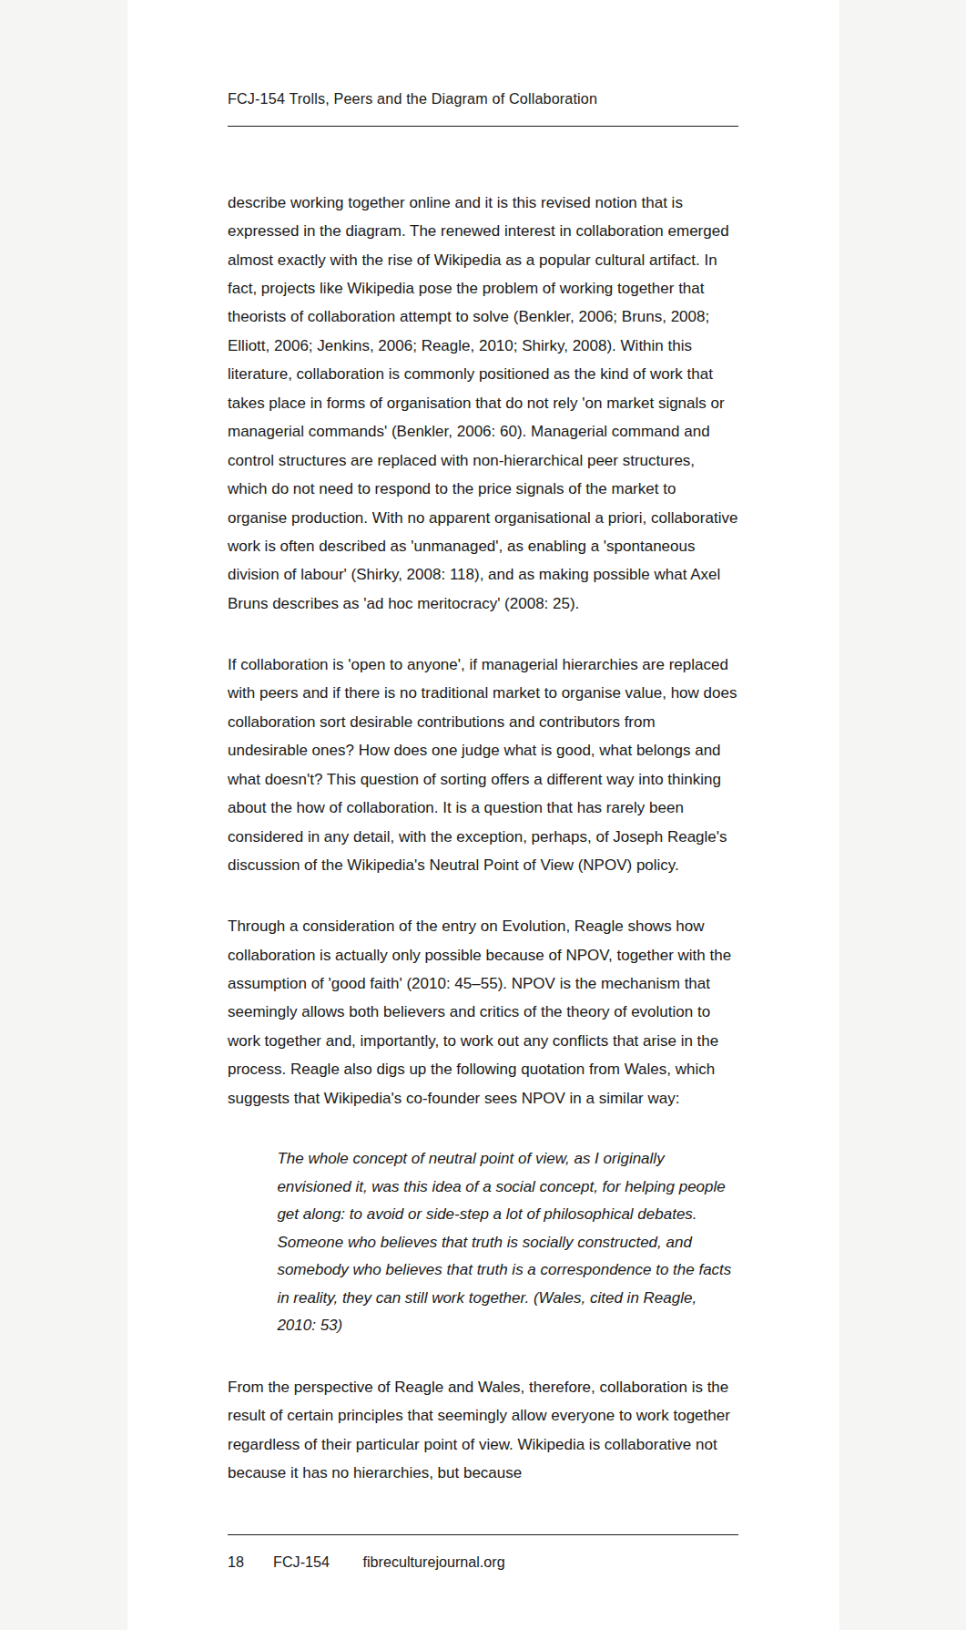FCJ-154 Trolls, Peers and the Diagram of Collaboration
describe working together online and it is this revised notion that is expressed in the diagram. The renewed interest in collaboration emerged almost exactly with the rise of Wikipedia as a popular cultural artifact. In fact, projects like Wikipedia pose the problem of working together that theorists of collaboration attempt to solve (Benkler, 2006; Bruns, 2008; Elliott, 2006; Jenkins, 2006; Reagle, 2010; Shirky, 2008). Within this literature, collaboration is commonly positioned as the kind of work that takes place in forms of organisation that do not rely 'on market signals or managerial commands' (Benkler, 2006: 60). Managerial command and control structures are replaced with non-hierarchical peer structures, which do not need to respond to the price signals of the market to organise production. With no apparent organisational a priori, collaborative work is often described as 'unmanaged', as enabling a 'spontaneous division of labour' (Shirky, 2008: 118), and as making possible what Axel Bruns describes as 'ad hoc meritocracy' (2008: 25).
If collaboration is 'open to anyone', if managerial hierarchies are replaced with peers and if there is no traditional market to organise value, how does collaboration sort desirable contributions and contributors from undesirable ones? How does one judge what is good, what belongs and what doesn't? This question of sorting offers a different way into thinking about the how of collaboration. It is a question that has rarely been considered in any detail, with the exception, perhaps, of Joseph Reagle's discussion of the Wikipedia's Neutral Point of View (NPOV) policy.
Through a consideration of the entry on Evolution, Reagle shows how collaboration is actually only possible because of NPOV, together with the assumption of 'good faith' (2010: 45–55). NPOV is the mechanism that seemingly allows both believers and critics of the theory of evolution to work together and, importantly, to work out any conflicts that arise in the process. Reagle also digs up the following quotation from Wales, which suggests that Wikipedia's co-founder sees NPOV in a similar way:
The whole concept of neutral point of view, as I originally envisioned it, was this idea of a social concept, for helping people get along: to avoid or side-step a lot of philosophical debates. Someone who believes that truth is socially constructed, and somebody who believes that truth is a correspondence to the facts in reality, they can still work together. (Wales, cited in Reagle, 2010: 53)
From the perspective of Reagle and Wales, therefore, collaboration is the result of certain principles that seemingly allow everyone to work together regardless of their particular point of view. Wikipedia is collaborative not because it has no hierarchies, but because
18 FCJ-154 fibreculturejournal.org